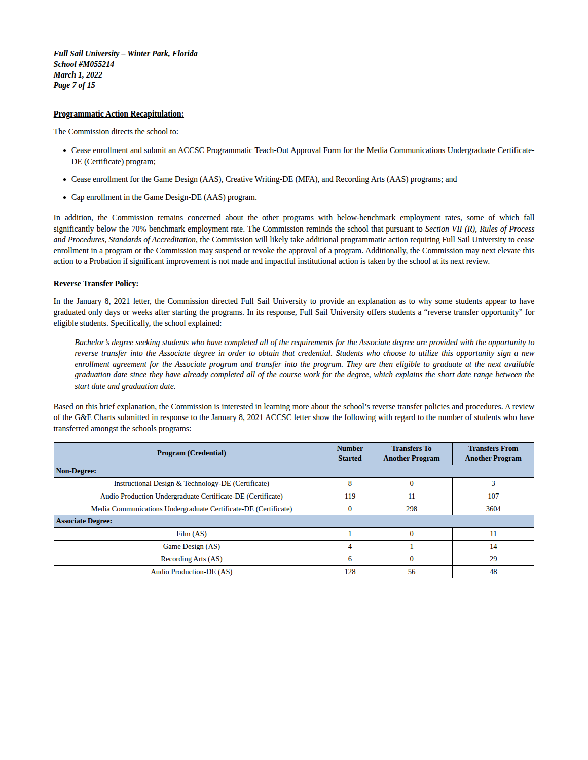Full Sail University – Winter Park, Florida
School #M055214
March 1, 2022
Page 7 of 15
Programmatic Action Recapitulation:
The Commission directs the school to:
Cease enrollment and submit an ACCSC Programmatic Teach-Out Approval Form for the Media Communications Undergraduate Certificate-DE (Certificate) program;
Cease enrollment for the Game Design (AAS), Creative Writing-DE (MFA), and Recording Arts (AAS) programs; and
Cap enrollment in the Game Design-DE (AAS) program.
In addition, the Commission remains concerned about the other programs with below-benchmark employment rates, some of which fall significantly below the 70% benchmark employment rate. The Commission reminds the school that pursuant to Section VII (R), Rules of Process and Procedures, Standards of Accreditation, the Commission will likely take additional programmatic action requiring Full Sail University to cease enrollment in a program or the Commission may suspend or revoke the approval of a program. Additionally, the Commission may next elevate this action to a Probation if significant improvement is not made and impactful institutional action is taken by the school at its next review.
Reverse Transfer Policy:
In the January 8, 2021 letter, the Commission directed Full Sail University to provide an explanation as to why some students appear to have graduated only days or weeks after starting the programs. In its response, Full Sail University offers students a “reverse transfer opportunity” for eligible students. Specifically, the school explained:
Bachelor’s degree seeking students who have completed all of the requirements for the Associate degree are provided with the opportunity to reverse transfer into the Associate degree in order to obtain that credential. Students who choose to utilize this opportunity sign a new enrollment agreement for the Associate program and transfer into the program. They are then eligible to graduate at the next available graduation date since they have already completed all of the course work for the degree, which explains the short date range between the start date and graduation date.
Based on this brief explanation, the Commission is interested in learning more about the school’s reverse transfer policies and procedures. A review of the G&E Charts submitted in response to the January 8, 2021 ACCSC letter show the following with regard to the number of students who have transferred amongst the schools programs:
| Program (Credential) | Number Started | Transfers To Another Program | Transfers From Another Program |
| --- | --- | --- | --- |
| Non-Degree: |
| Instructional Design & Technology-DE (Certificate) | 8 | 0 | 3 |
| Audio Production Undergraduate Certificate-DE (Certificate) | 119 | 11 | 107 |
| Media Communications Undergraduate Certificate-DE (Certificate) | 0 | 298 | 3604 |
| Associate Degree: |
| Film (AS) | 1 | 0 | 11 |
| Game Design (AS) | 4 | 1 | 14 |
| Recording Arts (AS) | 6 | 0 | 29 |
| Audio Production-DE (AS) | 128 | 56 | 48 |